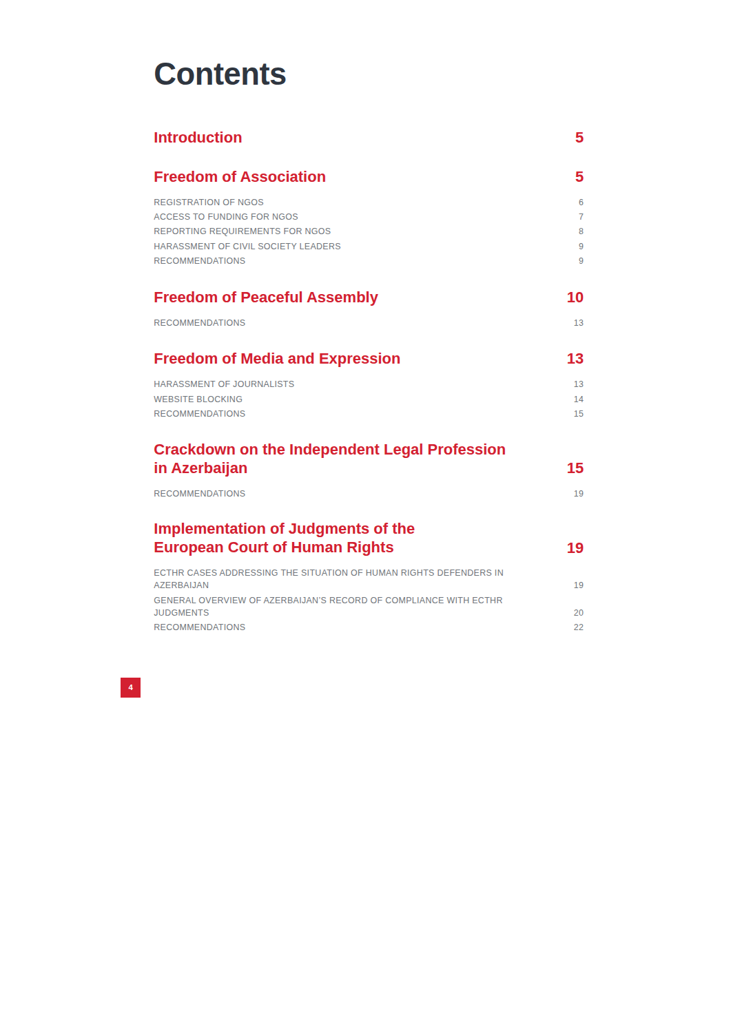Contents
Introduction 5
Freedom of Association 5
Registration of NGOs 6
Access to funding for NGOs 7
Reporting requirements for NGOs 8
Harassment of civil society leaders 9
Recommendations 9
Freedom of Peaceful Assembly 10
Recommendations 13
Freedom of Media and Expression 13
Harassment of journalists 13
Website blocking 14
Recommendations 15
Crackdown on the Independent Legal Profession
in Azerbaijan 15
Recommendations 19
Implementation of Judgments of the
European Court of Human Rights 19
ECtHR cases addressing the situation of human rights defenders in
Azerbaijan 19
General overview of Azerbaijan’s record of compliance with ECtHR
judgments 20
Recommendations 22
4